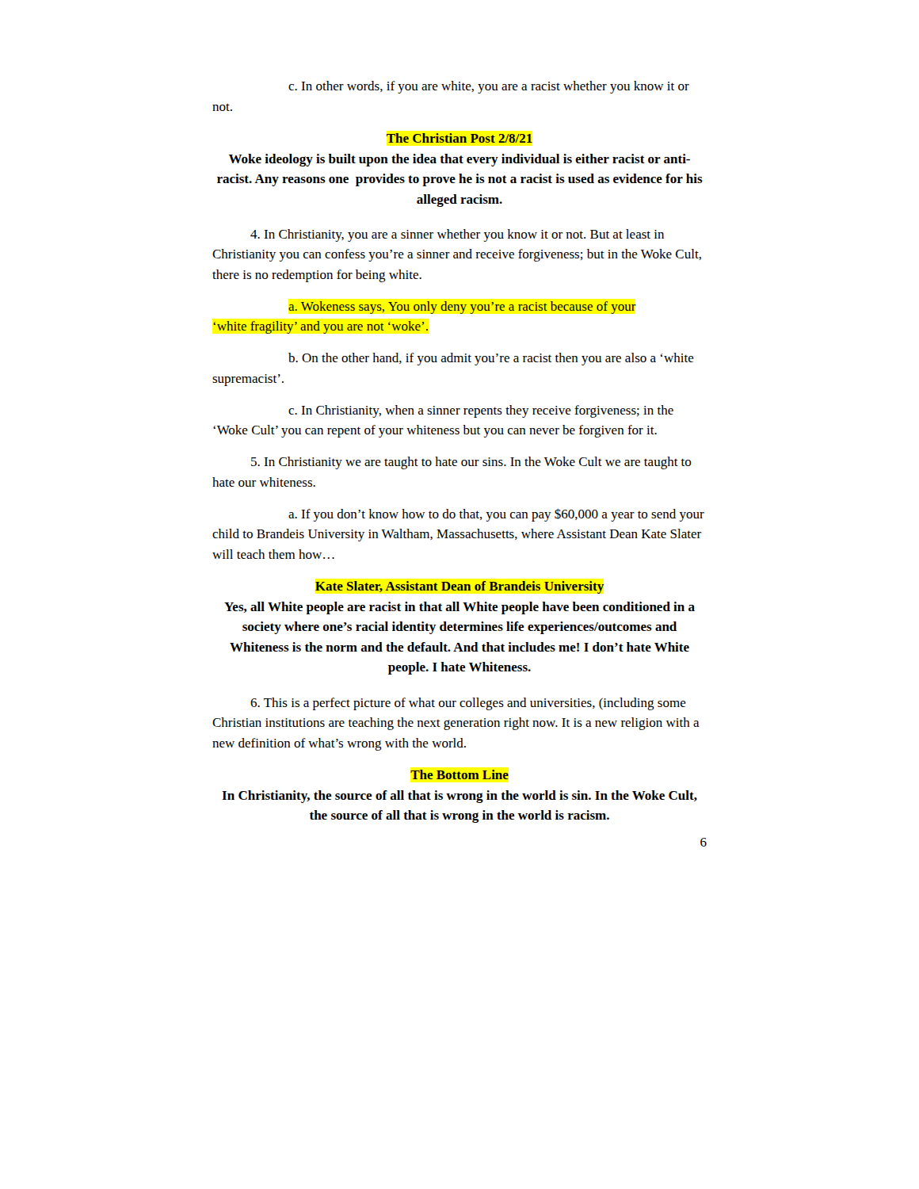c. In other words, if you are white, you are a racist whether you know it or not.
The Christian Post 2/8/21
Woke ideology is built upon the idea that every individual is either racist or anti-racist. Any reasons one provides to prove he is not a racist is used as evidence for his alleged racism.
4. In Christianity, you are a sinner whether you know it or not. But at least in Christianity you can confess you’re a sinner and receive forgiveness; but in the Woke Cult, there is no redemption for being white.
a. Wokeness says, You only deny you’re a racist because of your
‘white fragility’ and you are not ‘woke’.
b. On the other hand, if you admit you’re a racist then you are also a ‘white supremacist’.
c. In Christianity, when a sinner repents they receive forgiveness; in the ‘Woke Cult’ you can repent of your whiteness but you can never be forgiven for it.
5. In Christianity we are taught to hate our sins. In the Woke Cult we are taught to hate our whiteness.
a. If you don’t know how to do that, you can pay $60,000 a year to send your child to Brandeis University in Waltham, Massachusetts, where Assistant Dean Kate Slater will teach them how…
Kate Slater, Assistant Dean of Brandeis University
Yes, all White people are racist in that all White people have been conditioned in a society where one’s racial identity determines life experiences/outcomes and Whiteness is the norm and the default. And that includes me! I don’t hate White people. I hate Whiteness.
6. This is a perfect picture of what our colleges and universities, (including some Christian institutions are teaching the next generation right now. It is a new religion with a new definition of what’s wrong with the world.
The Bottom Line
In Christianity, the source of all that is wrong in the world is sin. In the Woke Cult, the source of all that is wrong in the world is racism.
6